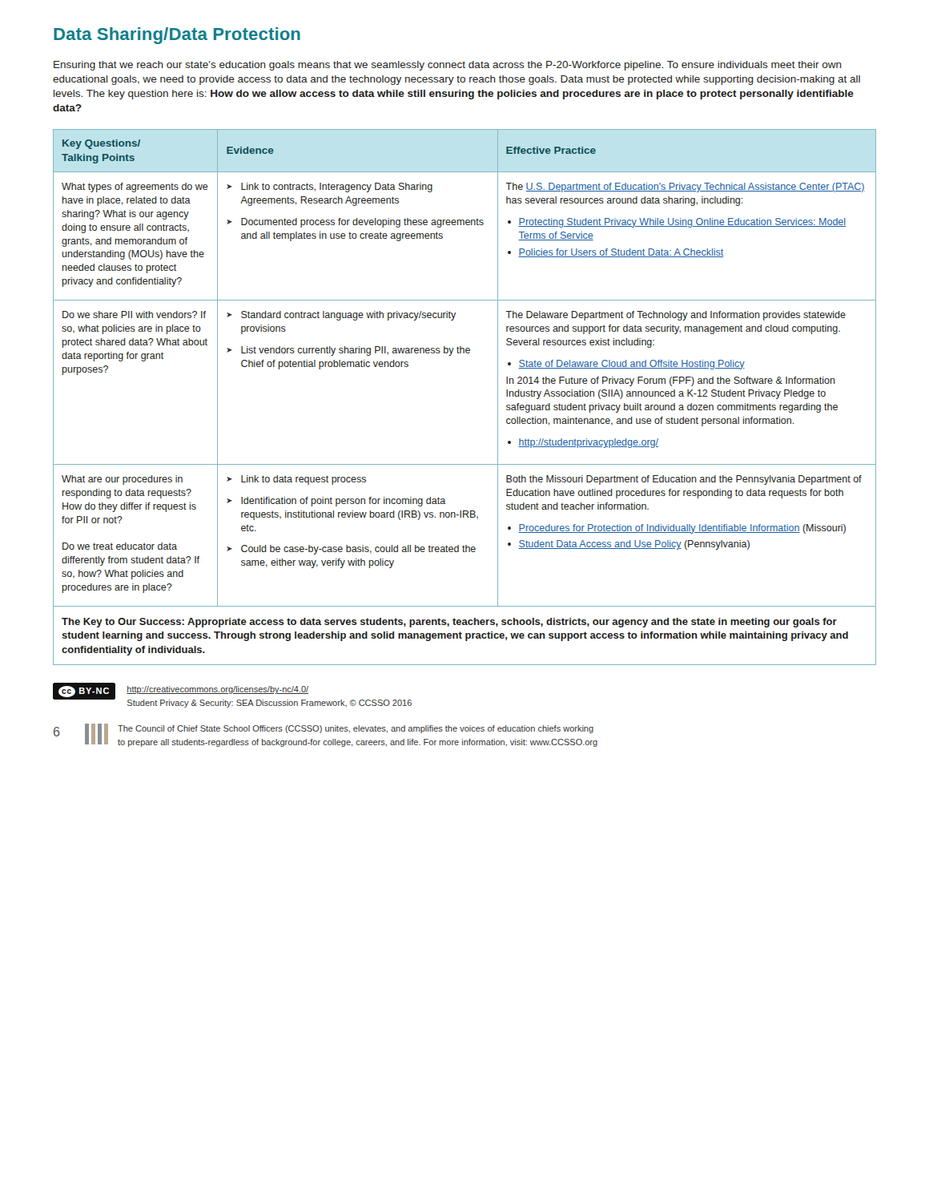Data Sharing/Data Protection
Ensuring that we reach our state's education goals means that we seamlessly connect data across the P-20-Workforce pipeline. To ensure individuals meet their own educational goals, we need to provide access to data and the technology necessary to reach those goals. Data must be protected while supporting decision-making at all levels. The key question here is: How do we allow access to data while still ensuring the policies and procedures are in place to protect personally identifiable data?
| Key Questions/ Talking Points | Evidence | Effective Practice |
| --- | --- | --- |
| What types of agreements do we have in place, related to data sharing? What is our agency doing to ensure all contracts, grants, and memorandum of understanding (MOUs) have the needed clauses to protect privacy and confidentiality? | Link to contracts, Interagency Data Sharing Agreements, Research Agreements Documented process for developing these agreements and all templates in use to create agreements | The U.S. Department of Education's Privacy Technical Assistance Center (PTAC) has several resources around data sharing, including: Protecting Student Privacy While Using Online Education Services: Model Terms of Service Policies for Users of Student Data: A Checklist |
| Do we share PII with vendors? If so, what policies are in place to protect shared data? What about data reporting for grant purposes? | Standard contract language with privacy/security provisions List vendors currently sharing PII, awareness by the Chief of potential problematic vendors | The Delaware Department of Technology and Information provides statewide resources and support for data security, management and cloud computing. Several resources exist including: State of Delaware Cloud and Offsite Hosting Policy In 2014 the Future of Privacy Forum (FPF) and the Software & Information Industry Association (SIIA) announced a K-12 Student Privacy Pledge to safeguard student privacy built around a dozen commitments regarding the collection, maintenance, and use of student personal information. http://studentprivacypledge.org/ |
| What are our procedures in responding to data requests? How do they differ if request is for PII or not? Do we treat educator data differently from student data? If so, how? What policies and procedures are in place? | Link to data request process Identification of point person for incoming data requests, institutional review board (IRB) vs. non-IRB, etc. Could be case-by-case basis, could all be treated the same, either way, verify with policy | Both the Missouri Department of Education and the Pennsylvania Department of Education have outlined procedures for responding to data requests for both student and teacher information. Procedures for Protection of Individually Identifiable Information (Missouri) Student Data Access and Use Policy (Pennsylvania) |
| The Key to Our Success: Appropriate access to data serves students, parents, teachers, schools, districts, our agency and the state in meeting our goals for student learning and success. Through strong leadership and solid management practice, we can support access to information while maintaining privacy and confidentiality of individuals. |
cc BY-NC
http://creativecommons.org/licenses/by-nc/4.0/
Student Privacy & Security: SEA Discussion Framework, © CCSSO 2016
6
The Council of Chief State School Officers (CCSSO) unites, elevates, and amplifies the voices of education chiefs working
to prepare all students-regardless of background-for college, careers, and life. For more information, visit: www.CCSSO.org